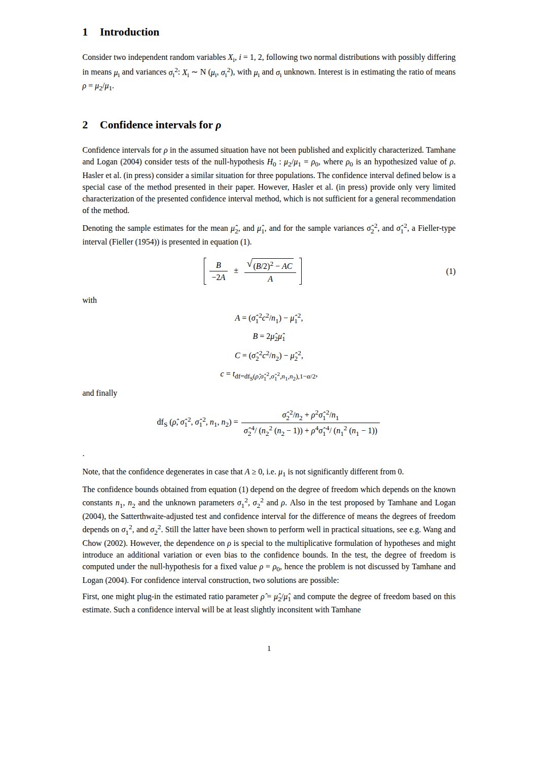1 Introduction
Consider two independent random variables Xi, i = 1, 2, following two normal distributions with possibly differing in means μi and variances σi2: Xi ∼ N (μi, σi2), with μi and σi unknown. Interest is in estimating the ratio of means ρ = μ2/μ1.
2 Confidence intervals for ρ
Confidence intervals for ρ in the assumed situation have not been published and explicitly characterized. Tamhane and Logan (2004) consider tests of the null-hypothesis H0 : μ2/μ1 = ρ0, where ρ0 is an hypothesized value of ρ. Hasler et al. (in press) consider a similar situation for three populations. The confidence interval defined below is a special case of the method presented in their paper. However, Hasler et al. (in press) provide only very limited characterization of the presented confidence interval method, which is not sufficient for a general recommendation of the method.
Denoting the sample estimates for the mean μ̂2, and μ̂1, and for the sample variances σ̂22, and σ̂12, a Fieller-type interval (Fieller (1954)) is presented in equation (1).
B−2A ± √(B/2)2 − AC A
(1)
with
A = (σ̂12c2/n1) − μ̂12,
B = 2μ̂2μ̂1
C = (σ̂22c2/n2) − μ̂22,
c = tdf=dfS(ρ̂,σ̂12,σ̂12,n1,n2),1−α/2,
and finally
dfS (ρ̂, σ̂12, σ̂12, n1, n2) = σ̂22/n2 + ρ2σ̂12/n1 σ̂24/ (n22 (n2 − 1)) + ρ4σ̂14/ (n12 (n1 − 1))
.
Note, that the confidence degenerates in case that A ≥ 0, i.e. μ1 is not significantly different from 0.
The confidence bounds obtained from equation (1) depend on the degree of freedom which depends on the known constants n1, n2 and the unknown parameters σ12, σ22 and ρ. Also in the test proposed by Tamhane and Logan (2004), the Satterthwaite-adjusted test and confidence interval for the difference of means the degrees of freedom depends on σ12, and σ22. Still the latter have been shown to perform well in practical situations, see e.g. Wang and Chow (2002). However, the dependence on ρ is special to the multiplicative formulation of hypotheses and might introduce an additional variation or even bias to the confidence bounds. In the test, the degree of freedom is computed under the null-hypothesis for a fixed value ρ = ρ0, hence the problem is not discussed by Tamhane and Logan (2004). For confidence interval construction, two solutions are possible:
First, one might plug-in the estimated ratio parameter ρ̂ = μ̂2/μ̂1 and compute the degree of freedom based on this estimate. Such a confidence interval will be at least slightly inconsitent with Tamhane
1